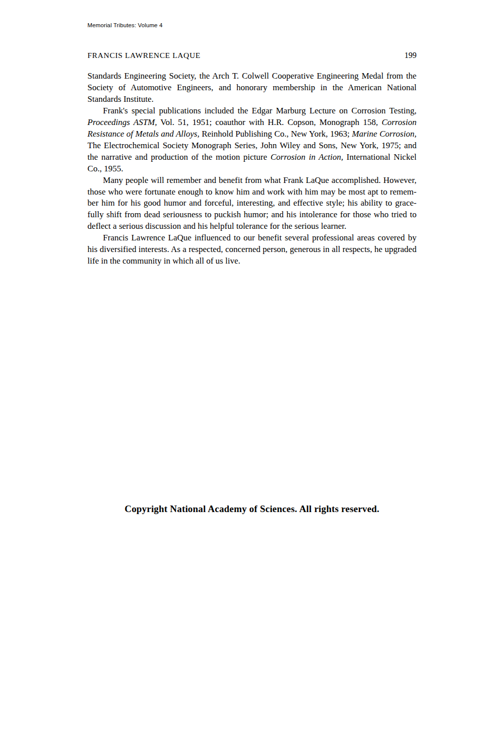Memorial Tributes: Volume 4
Francis Lawrence LaQue 199
Standards Engineering Society, the Arch T. Colwell Cooperative Engineering Medal from the Society of Automotive Engineers, and honorary membership in the American National Standards Institute.
Frank's special publications included the Edgar Marburg Lecture on Corrosion Testing, Proceedings ASTM, Vol. 51, 1951; coauthor with H.R. Copson, Monograph 158, Corrosion Resistance of Metals and Alloys, Reinhold Publishing Co., New York, 1963; Marine Corrosion, The Electrochemical Society Monograph Series, John Wiley and Sons, New York, 1975; and the narrative and production of the motion picture Corrosion in Action, International Nickel Co., 1955.
Many people will remember and benefit from what Frank LaQue accomplished. However, those who were fortunate enough to know him and work with him may be most apt to remember him for his good humor and forceful, interesting, and effective style; his ability to gracefully shift from dead seriousness to puckish humor; and his intolerance for those who tried to deflect a serious discussion and his helpful tolerance for the serious learner.
Francis Lawrence LaQue influenced to our benefit several professional areas covered by his diversified interests. As a respected, concerned person, generous in all respects, he upgraded life in the community in which all of us live.
Copyright National Academy of Sciences. All rights reserved.